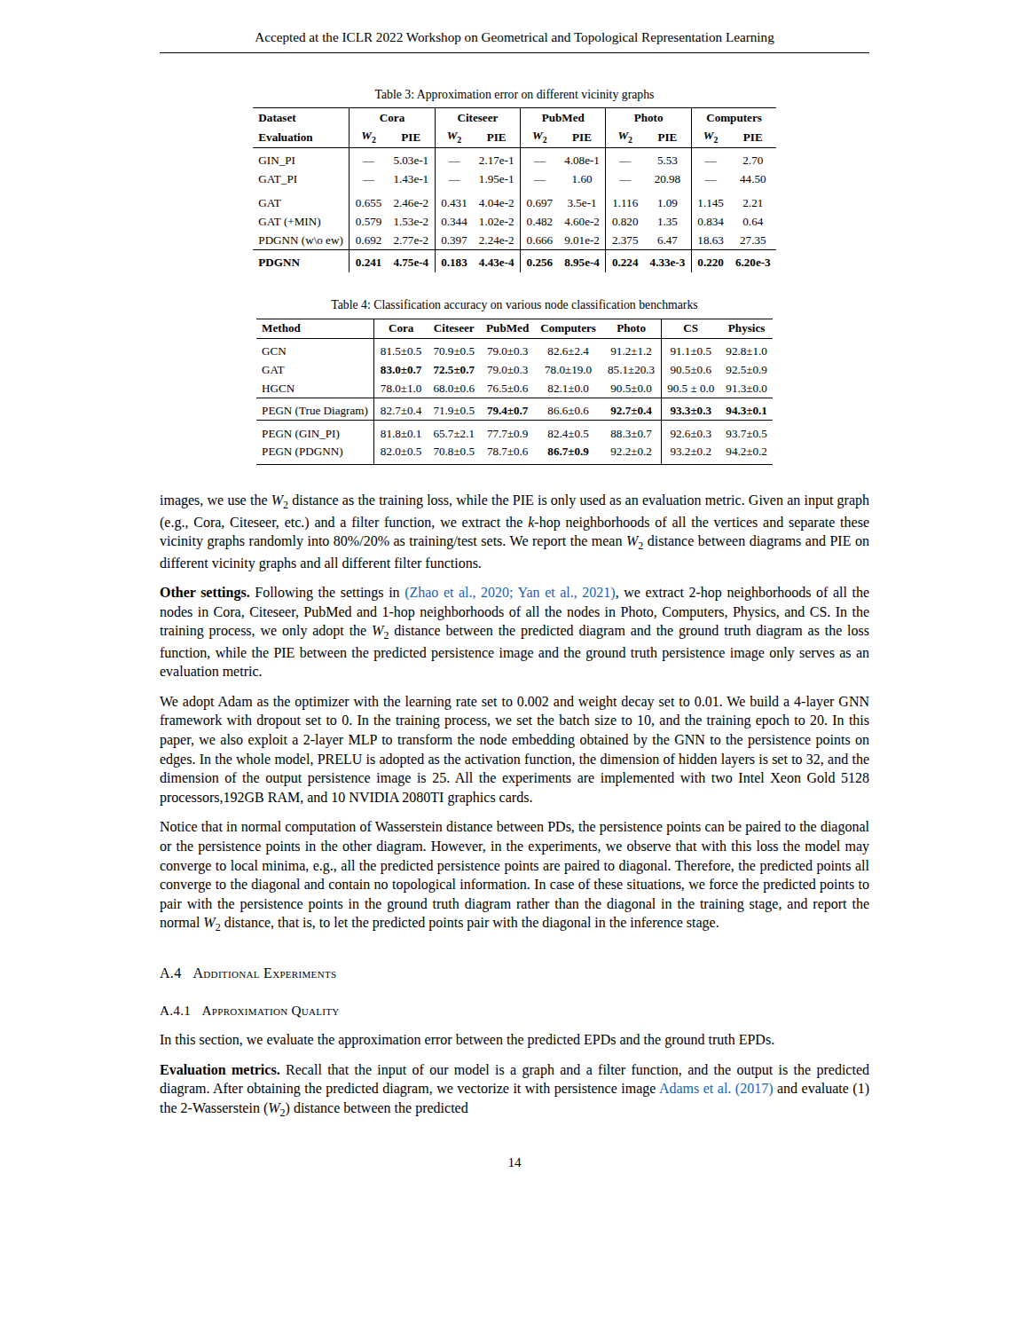Accepted at the ICLR 2022 Workshop on Geometrical and Topological Representation Learning
Table 3: Approximation error on different vicinity graphs
| Dataset | Cora | Citeseer | PubMed | Photo | Computers |
| --- | --- | --- | --- | --- | --- |
| Evaluation | W 2 | PIE | W 2 | PIE | W 2 | PIE | W 2 | PIE | W 2 | PIE |
| GIN_PI | — | 5.03e-1 | — | 2.17e-1 | — | 4.08e-1 | — | 5.53 | — | 2.70 |
| GAT_PI | — | 1.43e-1 | — | 1.95e-1 | — | 1.60 | — | 20.98 | — | 44.50 |
| GAT | 0.655 | 2.46e-2 | 0.431 | 4.04e-2 | 0.697 | 3.5e-1 | 1.116 | 1.09 | 1.145 | 2.21 |
| GAT (+MIN) | 0.579 | 1.53e-2 | 0.344 | 1.02e-2 | 0.482 | 4.60e-2 | 0.820 | 1.35 | 0.834 | 0.64 |
| PDGNN (w\o ew) | 0.692 | 2.77e-2 | 0.397 | 2.24e-2 | 0.666 | 9.01e-2 | 2.375 | 6.47 | 18.63 | 27.35 |
| PDGNN | 0.241 | 4.75e-4 | 0.183 | 4.43e-4 | 0.256 | 8.95e-4 | 0.224 | 4.33e-3 | 0.220 | 6.20e-3 |
Table 4: Classification accuracy on various node classification benchmarks
| Method | Cora | Citeseer | PubMed | Computers | Photo | CS | Physics |
| --- | --- | --- | --- | --- | --- | --- | --- |
| GCN | 81.5±0.5 | 70.9±0.5 | 79.0±0.3 | 82.6±2.4 | 91.2±1.2 | 91.1±0.5 | 92.8±1.0 |
| GAT | 83.0±0.7 | 72.5±0.7 | 79.0±0.3 | 78.0±19.0 | 85.1±20.3 | 90.5±0.6 | 92.5±0.9 |
| HGCN | 78.0±1.0 | 68.0±0.6 | 76.5±0.6 | 82.1±0.0 | 90.5±0.0 | 90.5 ± 0.0 | 91.3±0.0 |
| PEGN (True Diagram) | 82.7±0.4 | 71.9±0.5 | 79.4±0.7 | 86.6±0.6 | 92.7±0.4 | 93.3±0.3 | 94.3±0.1 |
| PEGN (GIN_PI) | 81.8±0.1 | 65.7±2.1 | 77.7±0.9 | 82.4±0.5 | 88.3±0.7 | 92.6±0.3 | 93.7±0.5 |
| PEGN (PDGNN) | 82.0±0.5 | 70.8±0.5 | 78.7±0.6 | 86.7±0.9 | 92.2±0.2 | 93.2±0.2 | 94.2±0.2 |
images, we use the W2 distance as the training loss, while the PIE is only used as an evaluation metric. Given an input graph (e.g., Cora, Citeseer, etc.) and a filter function, we extract the k-hop neighborhoods of all the vertices and separate these vicinity graphs randomly into 80%/20% as training/test sets. We report the mean W2 distance between diagrams and PIE on different vicinity graphs and all different filter functions.
Other settings. Following the settings in (Zhao et al., 2020; Yan et al., 2021), we extract 2-hop neighborhoods of all the nodes in Cora, Citeseer, PubMed and 1-hop neighborhoods of all the nodes in Photo, Computers, Physics, and CS. In the training process, we only adopt the W2 distance between the predicted diagram and the ground truth diagram as the loss function, while the PIE between the predicted persistence image and the ground truth persistence image only serves as an evaluation metric.
We adopt Adam as the optimizer with the learning rate set to 0.002 and weight decay set to 0.01. We build a 4-layer GNN framework with dropout set to 0. In the training process, we set the batch size to 10, and the training epoch to 20. In this paper, we also exploit a 2-layer MLP to transform the node embedding obtained by the GNN to the persistence points on edges. In the whole model, PRELU is adopted as the activation function, the dimension of hidden layers is set to 32, and the dimension of the output persistence image is 25. All the experiments are implemented with two Intel Xeon Gold 5128 processors,192GB RAM, and 10 NVIDIA 2080TI graphics cards.
Notice that in normal computation of Wasserstein distance between PDs, the persistence points can be paired to the diagonal or the persistence points in the other diagram. However, in the experiments, we observe that with this loss the model may converge to local minima, e.g., all the predicted persistence points are paired to diagonal. Therefore, the predicted points all converge to the diagonal and contain no topological information. In case of these situations, we force the predicted points to pair with the persistence points in the ground truth diagram rather than the diagonal in the training stage, and report the normal W2 distance, that is, to let the predicted points pair with the diagonal in the inference stage.
A.4 Additional Experiments
A.4.1 Approximation Quality
In this section, we evaluate the approximation error between the predicted EPDs and the ground truth EPDs.
Evaluation metrics. Recall that the input of our model is a graph and a filter function, and the output is the predicted diagram. After obtaining the predicted diagram, we vectorize it with persistence image Adams et al. (2017) and evaluate (1) the 2-Wasserstein (W2) distance between the predicted
14